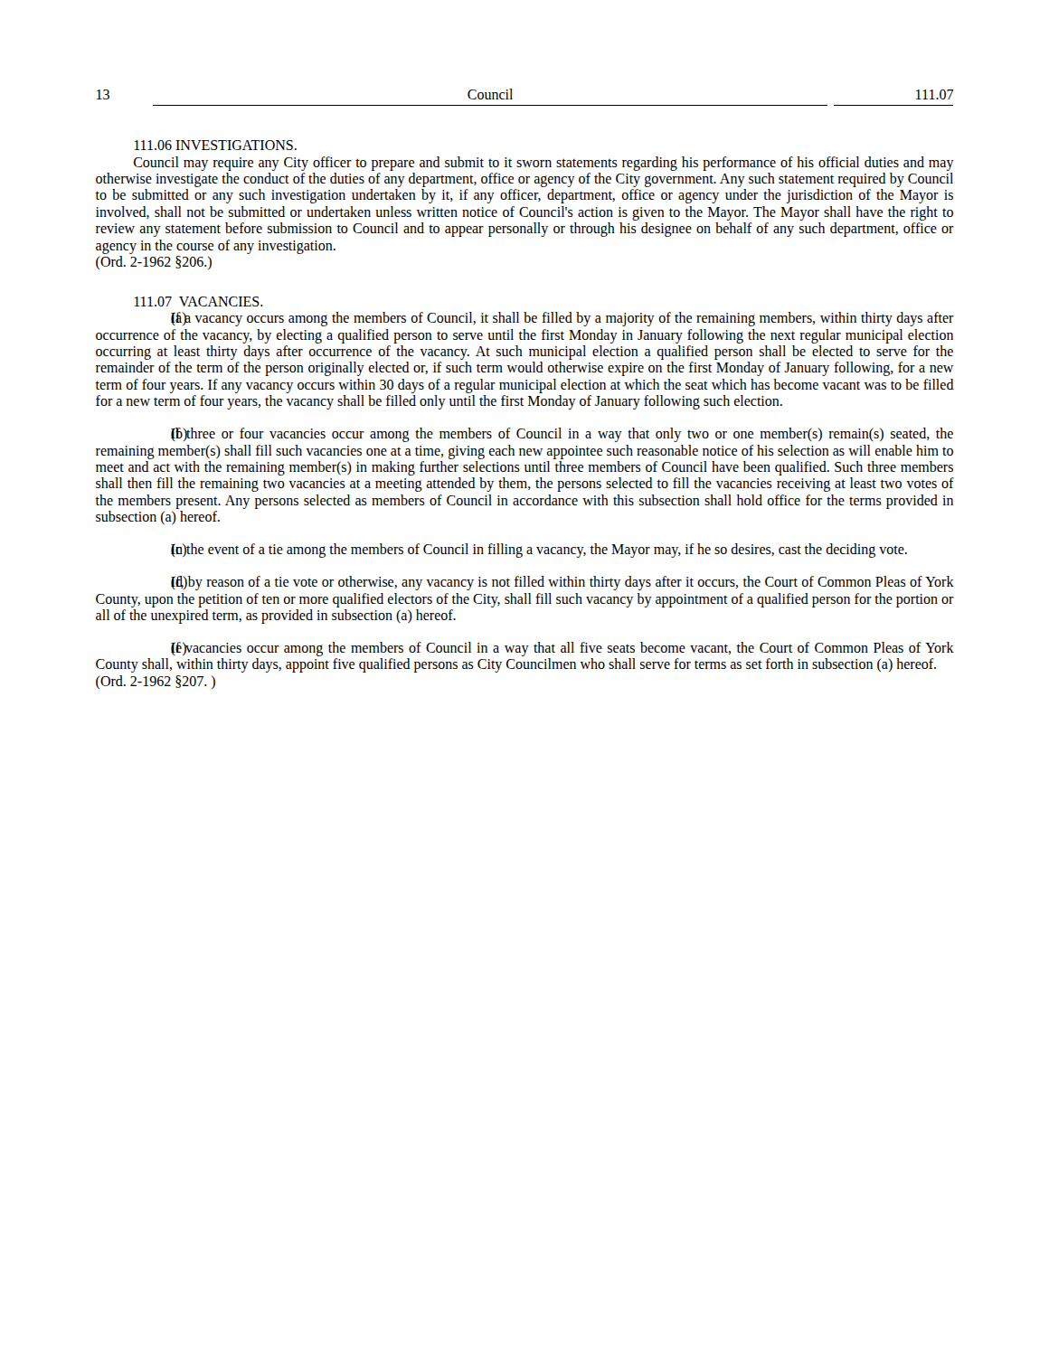13
Council
111.07
111.06 INVESTIGATIONS.
Council may require any City officer to prepare and submit to it sworn statements regarding his performance of his official duties and may otherwise investigate the conduct of the duties of any department, office or agency of the City government. Any such statement required by Council to be submitted or any such investigation undertaken by it, if any officer, department, office or agency under the jurisdiction of the Mayor is involved, shall not be submitted or undertaken unless written notice of Council's action is given to the Mayor. The Mayor shall have the right to review any statement before submission to Council and to appear personally or through his designee on behalf of any such department, office or agency in the course of any investigation.
(Ord. 2-1962 §206.)
111.07 VACANCIES.
(a) If a vacancy occurs among the members of Council, it shall be filled by a majority of the remaining members, within thirty days after occurrence of the vacancy, by electing a qualified person to serve until the first Monday in January following the next regular municipal election occurring at least thirty days after occurrence of the vacancy. At such municipal election a qualified person shall be elected to serve for the remainder of the term of the person originally elected or, if such term would otherwise expire on the first Monday of January following, for a new term of four years. If any vacancy occurs within 30 days of a regular municipal election at which the seat which has become vacant was to be filled for a new term of four years, the vacancy shall be filled only until the first Monday of January following such election.
(b) If three or four vacancies occur among the members of Council in a way that only two or one member(s) remain(s) seated, the remaining member(s) shall fill such vacancies one at a time, giving each new appointee such reasonable notice of his selection as will enable him to meet and act with the remaining member(s) in making further selections until three members of Council have been qualified. Such three members shall then fill the remaining two vacancies at a meeting attended by them, the persons selected to fill the vacancies receiving at least two votes of the members present. Any persons selected as members of Council in accordance with this subsection shall hold office for the terms provided in subsection (a) hereof.
(c) In the event of a tie among the members of Council in filling a vacancy, the Mayor may, if he so desires, cast the deciding vote.
(d) If, by reason of a tie vote or otherwise, any vacancy is not filled within thirty days after it occurs, the Court of Common Pleas of York County, upon the petition of ten or more qualified electors of the City, shall fill such vacancy by appointment of a qualified person for the portion or all of the unexpired term, as provided in subsection (a) hereof.
(e) If vacancies occur among the members of Council in a way that all five seats become vacant, the Court of Common Pleas of York County shall, within thirty days, appoint five qualified persons as City Councilmen who shall serve for terms as set forth in subsection (a) hereof.
(Ord. 2-1962 §207. )